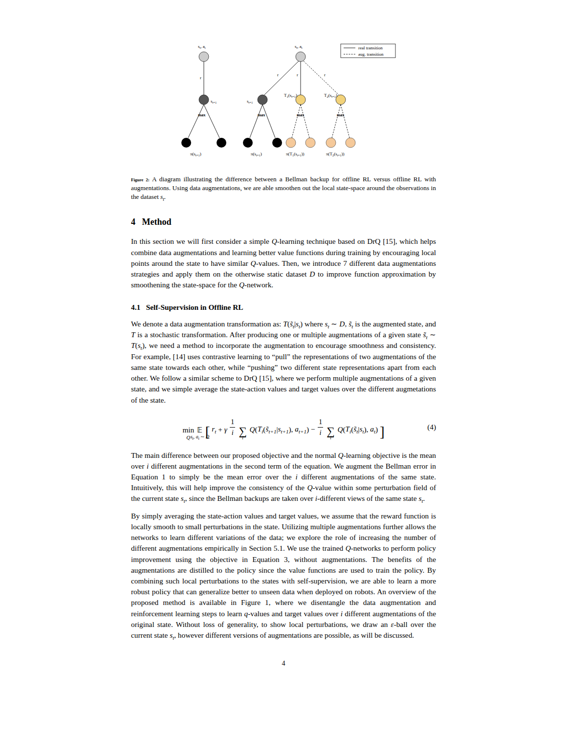real transition aug. transition st, at r st+1 max π(st+1) st, at r r r st+1 max π(st+1) T1(st+1) max π(T1(st+1)) T2(st+1) max π(T2(st+1))
Figure 2: A diagram illustrating the difference between a Bellman backup for offline RL versus offline RL with augmentations. Using data augmentations, we are able smoothen out the local state-space around the observations in the dataset st.
4 Method
In this section we will first consider a simple Q-learning technique based on DrQ [15], which helps combine data augmentations and learning better value functions during training by encouraging local points around the state to have similar Q-values. Then, we introduce 7 different data augmentations strategies and apply them on the otherwise static dataset D to improve function approximation by smoothening the state-space for the Q-network.
4.1 Self-Supervision in Offline RL
We denote a data augmentation transformation as: T(s̃t|st) where st ∼ D, s̃t is the augmented state, and T is a stochastic transformation. After producing one or multiple augmentations of a given state s̃t ∼ T(st), we need a method to incorporate the augmentation to encourage smoothness and consistency. For example, [14] uses contrastive learning to “pull” the representations of two augmentations of the same state towards each other, while “pushing” two different state representations apart from each other. We follow a similar scheme to DrQ [15], where we perform multiple augmentations of a given state, and we simple average the state-action values and target values over the different augmetations of the state.
minQ 𝔼st, at ∼ D [ rt + γ 1 i ∑i Q(Ti(s̃t+1|st+1), at+1) − 1 i ∑i Q(Ti(s̃t|st), at) ]
(4)
The main difference between our proposed objective and the normal Q-learning objective is the mean over i different augmentations in the second term of the equation. We augment the Bellman error in Equation 1 to simply be the mean error over the i different augmentations of the same state. Intuitively, this will help improve the consistency of the Q-value within some perturbation field of the current state st, since the Bellman backups are taken over i-different views of the same state st.
By simply averaging the state-action values and target values, we assume that the reward function is locally smooth to small perturbations in the state. Utilizing multiple augmentations further allows the networks to learn different variations of the data; we explore the role of increasing the number of different augmentations empirically in Section 5.1. We use the trained Q-networks to perform policy improvement using the objective in Equation 3, without augmentations. The benefits of the augmentations are distilled to the policy since the value functions are used to train the policy. By combining such local perturbations to the states with self-supervision, we are able to learn a more robust policy that can generalize better to unseen data when deployed on robots. An overview of the proposed method is available in Figure 1, where we disentangle the data augmentation and reinforcement learning steps to learn q-values and target values over i different augmentations of the original state. Without loss of generality, to show local perturbations, we draw an ε-ball over the current state st, however different versions of augmentations are possible, as will be discussed.
4